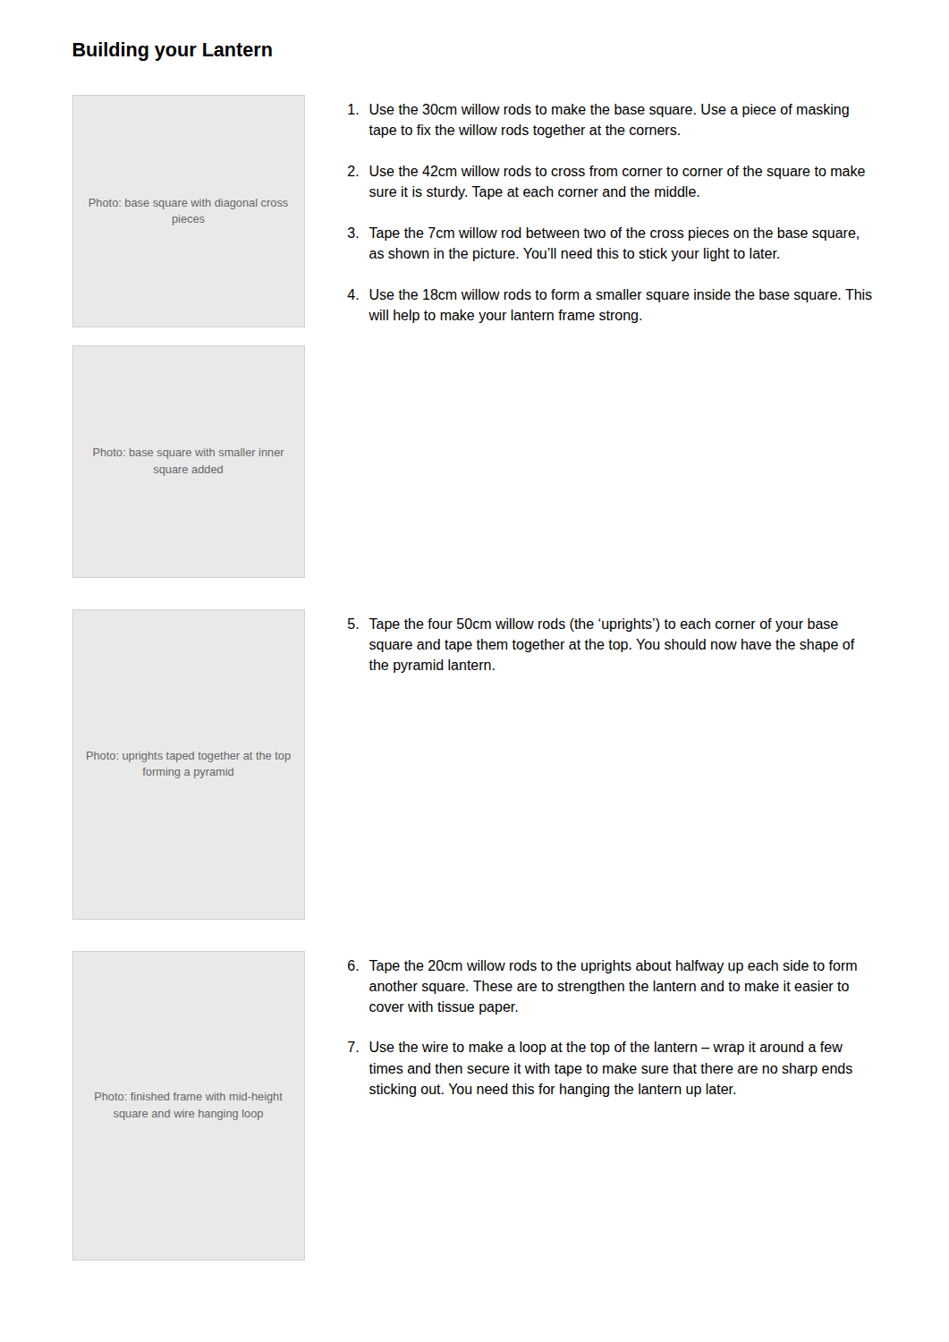Building your Lantern
Photo: base square with diagonal cross pieces
Photo: base square with smaller inner square added
Use the 30cm willow rods to make the base square. Use a piece of masking tape to fix the willow rods together at the corners.
Use the 42cm willow rods to cross from corner to corner of the square to make sure it is sturdy. Tape at each corner and the middle.
Tape the 7cm willow rod between two of the cross pieces on the base square, as shown in the picture. You’ll need this to stick your light to later.
Use the 18cm willow rods to form a smaller square inside the base square. This will help to make your lantern frame strong.
Photo: uprights taped together at the top forming a pyramid
Tape the four 50cm willow rods (the ‘uprights’) to each corner of your base square and tape them together at the top. You should now have the shape of the pyramid lantern.
Photo: finished frame with mid-height square and wire hanging loop
Tape the 20cm willow rods to the uprights about halfway up each side to form another square. These are to strengthen the lantern and to make it easier to cover with tissue paper.
Use the wire to make a loop at the top of the lantern – wrap it around a few times and then secure it with tape to make sure that there are no sharp ends sticking out. You need this for hanging the lantern up later.